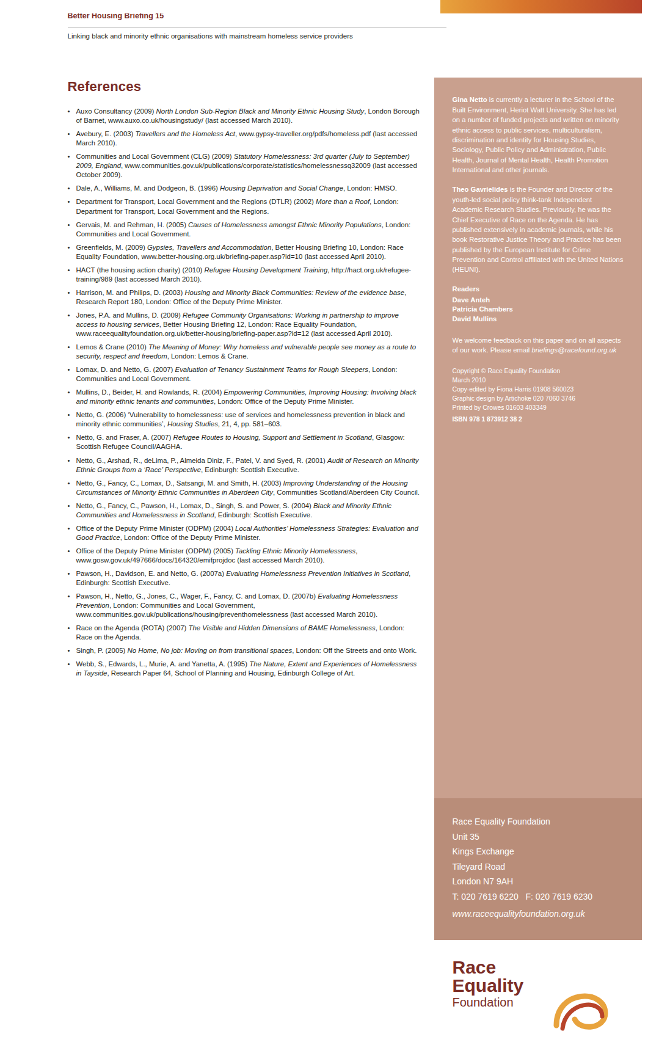Better Housing Briefing 15
Linking black and minority ethnic organisations with mainstream homeless service providers
References
Auxo Consultancy (2009) North London Sub-Region Black and Minority Ethnic Housing Study, London Borough of Barnet, www.auxo.co.uk/housingstudy/ (last accessed March 2010).
Avebury, E. (2003) Travellers and the Homeless Act, www.gypsy-traveller.org/pdfs/homeless.pdf (last accessed March 2010).
Communities and Local Government (CLG) (2009) Statutory Homelessness: 3rd quarter (July to September) 2009, England, www.communities.gov.uk/publications/corporate/statistics/homelessnessq32009 (last accessed October 2009).
Dale, A., Williams, M. and Dodgeon, B. (1996) Housing Deprivation and Social Change, London: HMSO.
Department for Transport, Local Government and the Regions (DTLR) (2002) More than a Roof, London: Department for Transport, Local Government and the Regions.
Gervais, M. and Rehman, H. (2005) Causes of Homelessness amongst Ethnic Minority Populations, London: Communities and Local Government.
Greenfields, M. (2009) Gypsies, Travellers and Accommodation, Better Housing Briefing 10, London: Race Equality Foundation, www.better-housing.org.uk/briefing-paper.asp?id=10 (last accessed April 2010).
HACT (the housing action charity) (2010) Refugee Housing Development Training, http://hact.org.uk/refugee-training/989 (last accessed March 2010).
Harrison, M. and Philips, D. (2003) Housing and Minority Black Communities: Review of the evidence base, Research Report 180, London: Office of the Deputy Prime Minister.
Jones, P.A. and Mullins, D. (2009) Refugee Community Organisations: Working in partnership to improve access to housing services, Better Housing Briefing 12, London: Race Equality Foundation, www.raceequalityfoundation.org.uk/better-housing/briefing-paper.asp?id=12 (last accessed April 2010).
Lemos & Crane (2010) The Meaning of Money: Why homeless and vulnerable people see money as a route to security, respect and freedom, London: Lemos & Crane.
Lomax, D. and Netto, G. (2007) Evaluation of Tenancy Sustainment Teams for Rough Sleepers, London: Communities and Local Government.
Mullins, D., Beider, H. and Rowlands, R. (2004) Empowering Communities, Improving Housing: Involving black and minority ethnic tenants and communities, London: Office of the Deputy Prime Minister.
Netto, G. (2006) ‘Vulnerability to homelessness: use of services and homelessness prevention in black and minority ethnic communities’, Housing Studies, 21, 4, pp. 581–603.
Netto, G. and Fraser, A. (2007) Refugee Routes to Housing, Support and Settlement in Scotland, Glasgow: Scottish Refugee Council/AAGHA.
Netto, G., Arshad, R., deLima, P., Almeida Diniz, F., Patel, V. and Syed, R. (2001) Audit of Research on Minority Ethnic Groups from a ‘Race’ Perspective, Edinburgh: Scottish Executive.
Netto, G., Fancy, C., Lomax, D., Satsangi, M. and Smith, H. (2003) Improving Understanding of the Housing Circumstances of Minority Ethnic Communities in Aberdeen City, Communities Scotland/Aberdeen City Council.
Netto, G., Fancy, C., Pawson, H., Lomax, D., Singh, S. and Power, S. (2004) Black and Minority Ethnic Communities and Homelessness in Scotland, Edinburgh: Scottish Executive.
Office of the Deputy Prime Minister (ODPM) (2004) Local Authorities’ Homelessness Strategies: Evaluation and Good Practice, London: Office of the Deputy Prime Minister.
Office of the Deputy Prime Minister (ODPM) (2005) Tackling Ethnic Minority Homelessness, www.gosw.gov.uk/497666/docs/164320/emifprojdoc (last accessed March 2010).
Pawson, H., Davidson, E. and Netto, G. (2007a) Evaluating Homelessness Prevention Initiatives in Scotland, Edinburgh: Scottish Executive.
Pawson, H., Netto, G., Jones, C., Wager, F., Fancy, C. and Lomax, D. (2007b) Evaluating Homelessness Prevention, London: Communities and Local Government, www.communities.gov.uk/publications/housing/preventhomelessness (last accessed March 2010).
Race on the Agenda (ROTA) (2007) The Visible and Hidden Dimensions of BAME Homelessness, London: Race on the Agenda.
Singh, P. (2005) No Home, No job: Moving on from transitional spaces, London: Off the Streets and onto Work.
Webb, S., Edwards, L., Murie, A. and Yanetta, A. (1995) The Nature, Extent and Experiences of Homelessness in Tayside, Research Paper 64, School of Planning and Housing, Edinburgh College of Art.
Gina Netto is currently a lecturer in the School of the Built Environment, Heriot Watt University. She has led on a number of funded projects and written on minority ethnic access to public services, multiculturalism, discrimination and identity for Housing Studies, Sociology, Public Policy and Administration, Public Health, Journal of Mental Health, Health Promotion International and other journals.
Theo Gavrielides is the Founder and Director of the youth-led social policy think-tank Independent Academic Research Studies. Previously, he was the Chief Executive of Race on the Agenda. He has published extensively in academic journals, while his book Restorative Justice Theory and Practice has been published by the European Institute for Crime Prevention and Control affiliated with the United Nations (HEUNI).
Readers
Dave Anteh
Patricia Chambers
David Mullins
We welcome feedback on this paper and on all aspects of our work. Please email briefings@racefound.org.uk
Copyright © Race Equality Foundation
March 2010
Copy-edited by Fiona Harris 01908 560023
Graphic design by Artichoke 020 7060 3746
Printed by Crowes 01603 403349 ISBN 978 1 873912 38 2
Race Equality Foundation Unit 35 Kings Exchange Tileyard Road London N7 9AH T: 020 7619 6220 F: 020 7619 6230 www.raceequalityfoundation.org.uk
Race Equality Foundation